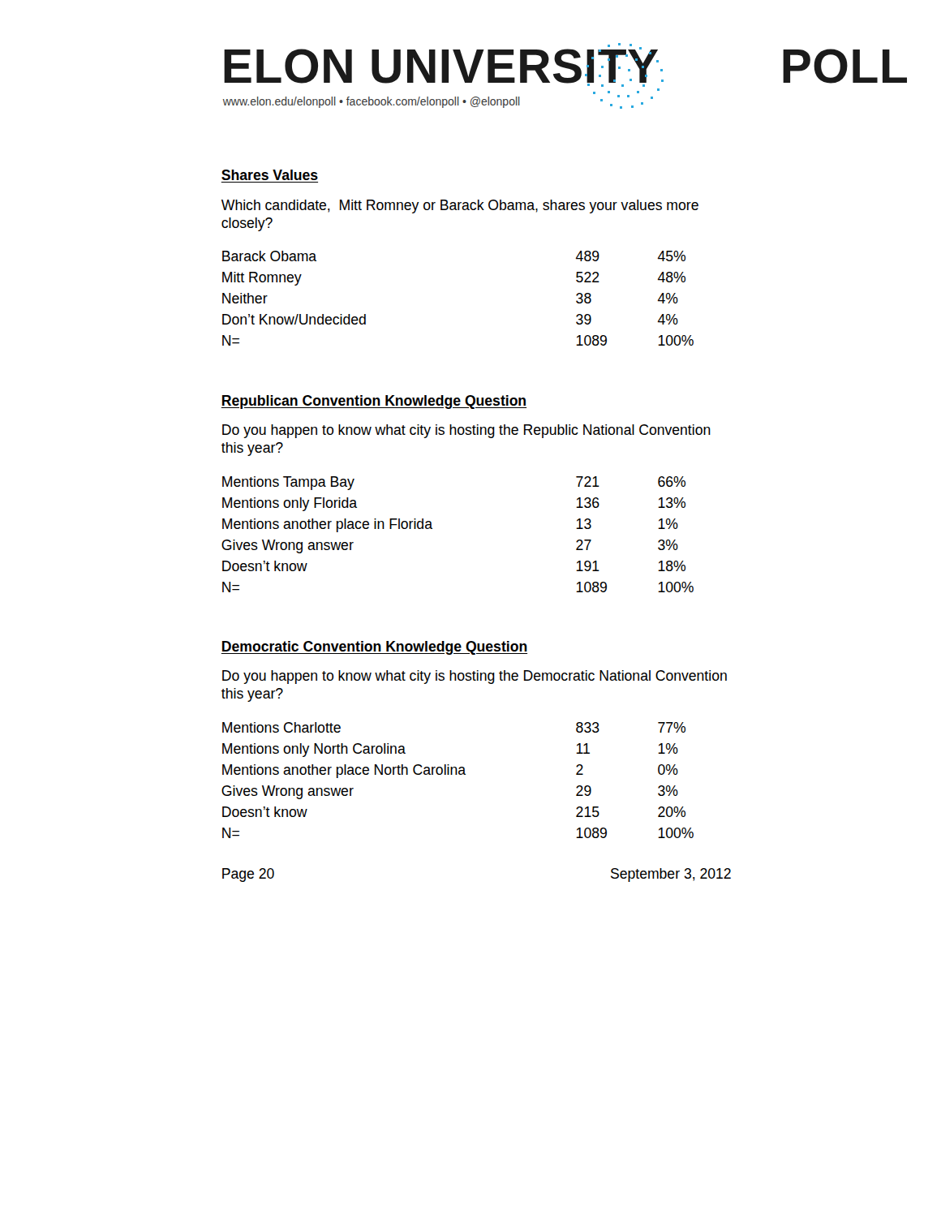ELON UNIVERSITYPOLL
www.elon.edu/elonpoll • facebook.com/elonpoll • @elonpoll
Shares Values
Which candidate, Mitt Romney or Barack Obama, shares your values more closely?
| Barack Obama | 489 | 45% |
| Mitt Romney | 522 | 48% |
| Neither | 38 | 4% |
| Don’t Know/Undecided | 39 | 4% |
| N= | 1089 | 100% |
Republican Convention Knowledge Question
Do you happen to know what city is hosting the Republic National Convention this year?
| Mentions Tampa Bay | 721 | 66% |
| Mentions only Florida | 136 | 13% |
| Mentions another place in Florida | 13 | 1% |
| Gives Wrong answer | 27 | 3% |
| Doesn’t know | 191 | 18% |
| N= | 1089 | 100% |
Democratic Convention Knowledge Question
Do you happen to know what city is hosting the Democratic National Convention this year?
| Mentions Charlotte | 833 | 77% |
| Mentions only North Carolina | 11 | 1% |
| Mentions another place North Carolina | 2 | 0% |
| Gives Wrong answer | 29 | 3% |
| Doesn’t know | 215 | 20% |
| N= | 1089 | 100% |
Page 20 September 3, 2012